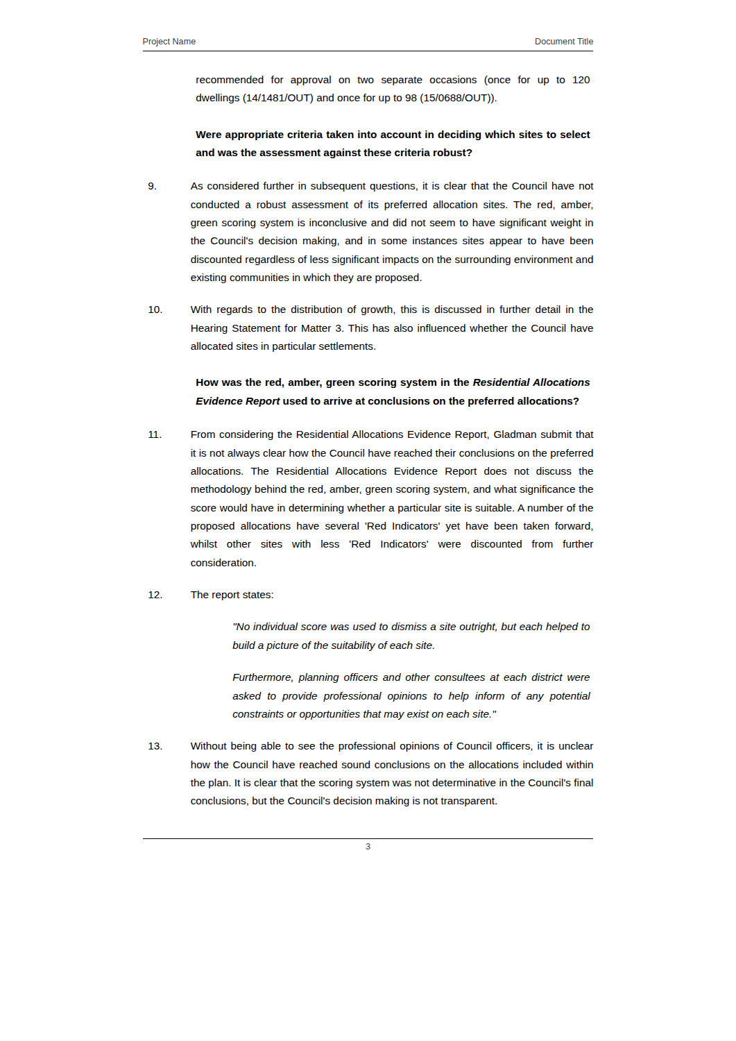Project Name Document Title
recommended for approval on two separate occasions (once for up to 120 dwellings (14/1481/OUT) and once for up to 98 (15/0688/OUT)).
Were appropriate criteria taken into account in deciding which sites to select and was the assessment against these criteria robust?
9.
As considered further in subsequent questions, it is clear that the Council have not conducted a robust assessment of its preferred allocation sites. The red, amber, green scoring system is inconclusive and did not seem to have significant weight in the Council's decision making, and in some instances sites appear to have been discounted regardless of less significant impacts on the surrounding environment and existing communities in which they are proposed.
10.
With regards to the distribution of growth, this is discussed in further detail in the Hearing Statement for Matter 3. This has also influenced whether the Council have allocated sites in particular settlements.
How was the red, amber, green scoring system in the Residential Allocations Evidence Report used to arrive at conclusions on the preferred allocations?
11.
From considering the Residential Allocations Evidence Report, Gladman submit that it is not always clear how the Council have reached their conclusions on the preferred allocations. The Residential Allocations Evidence Report does not discuss the methodology behind the red, amber, green scoring system, and what significance the score would have in determining whether a particular site is suitable. A number of the proposed allocations have several 'Red Indicators' yet have been taken forward, whilst other sites with less 'Red Indicators' were discounted from further consideration.
12.
The report states:
"No individual score was used to dismiss a site outright, but each helped to build a picture of the suitability of each site.
Furthermore, planning officers and other consultees at each district were asked to provide professional opinions to help inform of any potential constraints or opportunities that may exist on each site."
13.
Without being able to see the professional opinions of Council officers, it is unclear how the Council have reached sound conclusions on the allocations included within the plan. It is clear that the scoring system was not determinative in the Council's final conclusions, but the Council's decision making is not transparent.
3